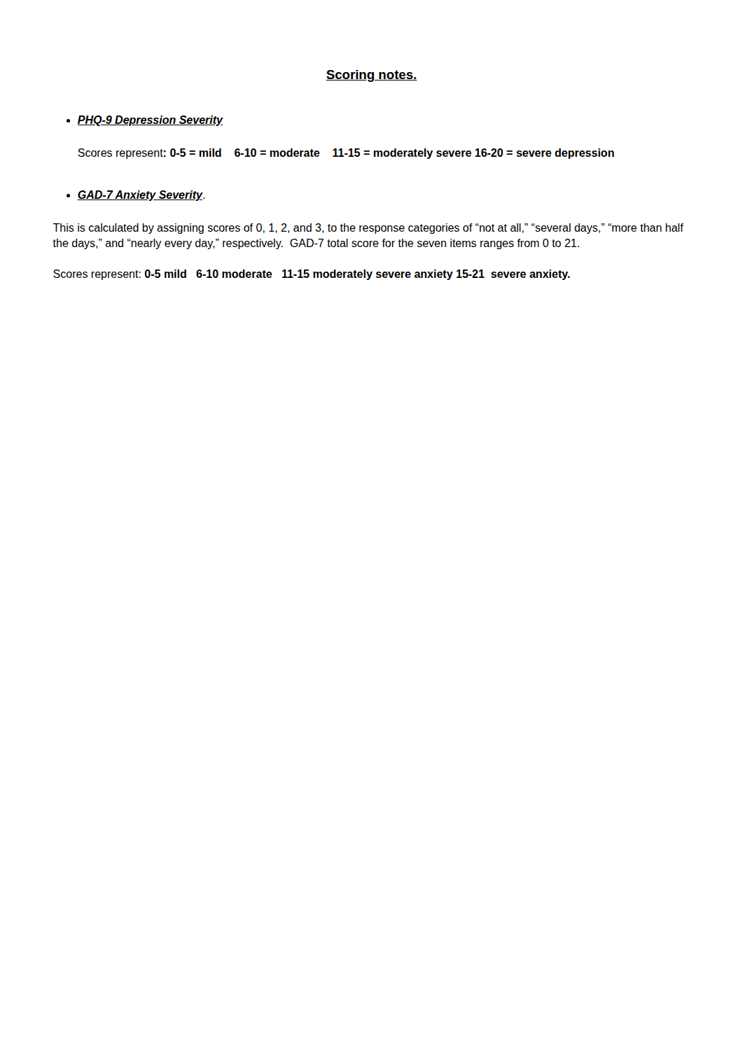Scoring notes.
PHQ-9 Depression Severity
Scores represent: 0-5 = mild 6-10 = moderate 11-15 = moderately severe 16-20 = severe depression
GAD-7 Anxiety Severity
.
This is calculated by assigning scores of 0, 1, 2, and 3, to the response categories of “not at all,” “several days,” “more than half the days,” and “nearly every day,” respectively. GAD-7 total score for the seven items ranges from 0 to 21.
Scores represent: 0-5 mild 6-10 moderate 11-15 moderately severe anxiety 15-21 severe anxiety.